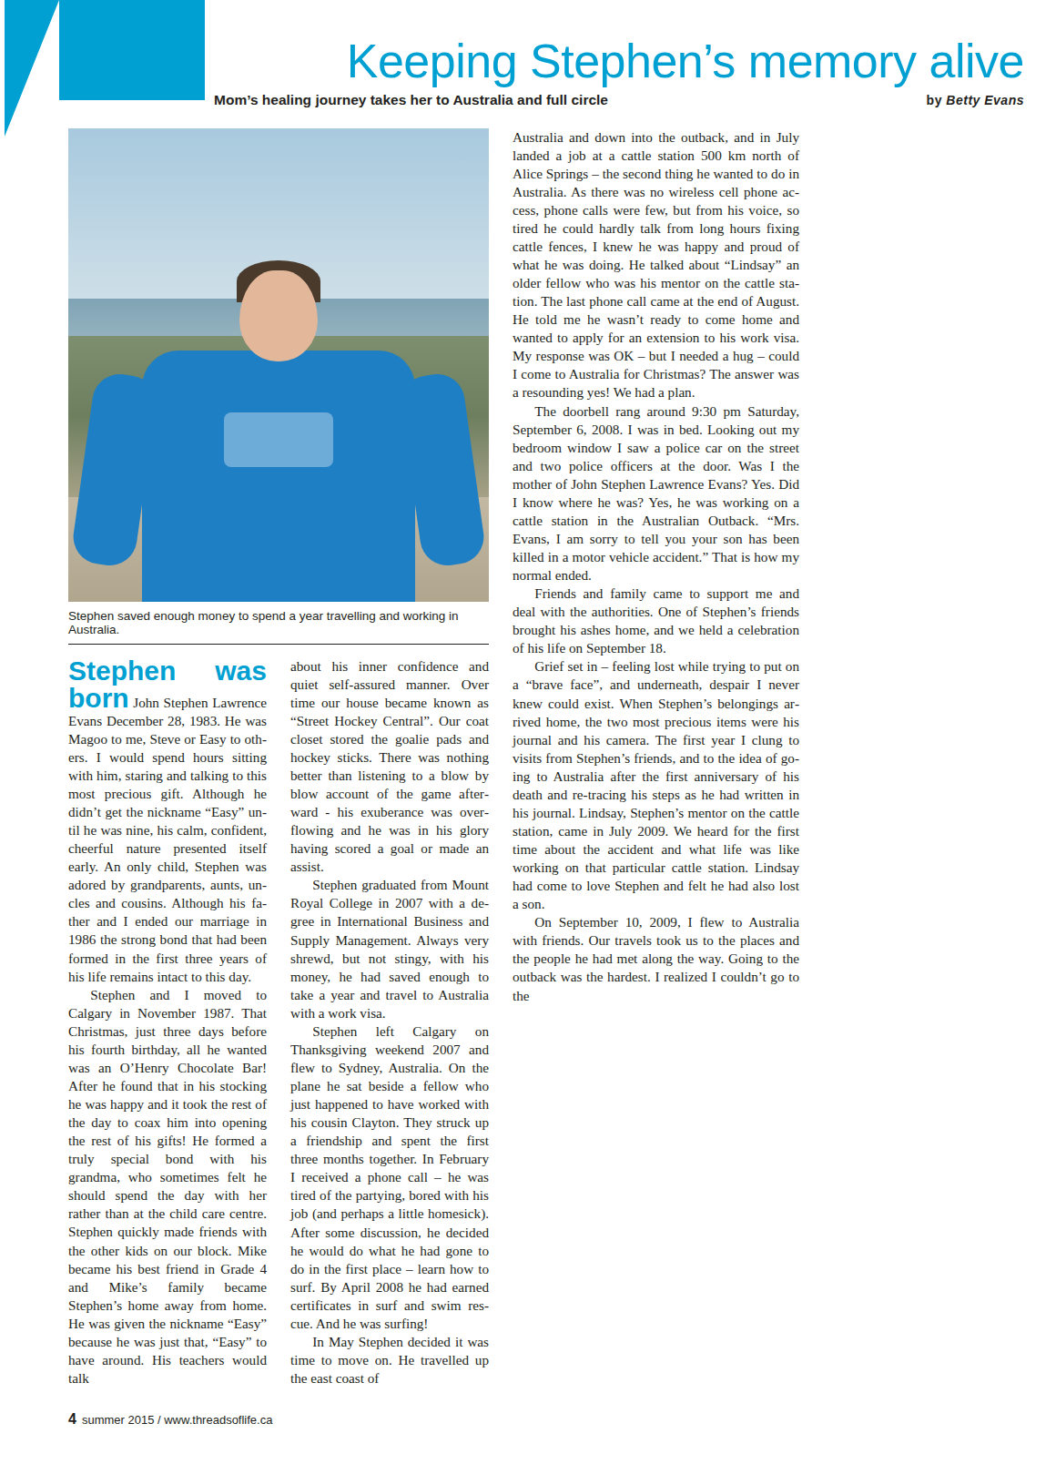Keeping Stephen’s memory alive
Mom’s healing journey takes her to Australia and full circle
by Betty Evans
Stephen saved enough money to spend a year travelling and working in Australia.
Stephen was born John Stephen Lawrence Evans December 28, 1983. He was Magoo to me, Steve or Easy to others. I would spend hours sitting with him, staring and talking to this most precious gift. Although he didn’t get the nickname “Easy” until he was nine, his calm, confident, cheerful nature presented itself early. An only child, Stephen was adored by grandparents, aunts, uncles and cousins. Although his father and I ended our marriage in 1986 the strong bond that had been formed in the first three years of his life remains intact to this day.
Stephen and I moved to Calgary in November 1987. That Christmas, just three days before his fourth birthday, all he wanted was an O’Henry Chocolate Bar! After he found that in his stocking he was happy and it took the rest of the day to coax him into opening the rest of his gifts! He formed a truly special bond with his grandma, who sometimes felt he should spend the day with her rather than at the child care centre. Stephen quickly made friends with the other kids on our block. Mike became his best friend in Grade 4 and Mike’s family became Stephen’s home away from home. He was given the nickname “Easy” because he was just that, “Easy” to have around. His teachers would talk
about his inner confidence and quiet self-assured manner. Over time our house became known as “Street Hockey Central”. Our coat closet stored the goalie pads and hockey sticks. There was nothing better than listening to a blow by blow account of the game afterward - his exuberance was overflowing and he was in his glory having scored a goal or made an assist.
Stephen graduated from Mount Royal College in 2007 with a degree in International Business and Supply Management. Always very shrewd, but not stingy, with his money, he had saved enough to take a year and travel to Australia with a work visa.
Stephen left Calgary on Thanksgiving weekend 2007 and flew to Sydney, Australia. On the plane he sat beside a fellow who just happened to have worked with his cousin Clayton. They struck up a friendship and spent the first three months together. In February I received a phone call – he was tired of the partying, bored with his job (and perhaps a little homesick). After some discussion, he decided he would do what he had gone to do in the first place – learn how to surf. By April 2008 he had earned certificates in surf and swim rescue. And he was surfing!
In May Stephen decided it was time to move on. He travelled up the east coast of
Australia and down into the outback, and in July landed a job at a cattle station 500 km north of Alice Springs – the second thing he wanted to do in Australia. As there was no wireless cell phone access, phone calls were few, but from his voice, so tired he could hardly talk from long hours fixing cattle fences, I knew he was happy and proud of what he was doing. He talked about “Lindsay” an older fellow who was his mentor on the cattle station. The last phone call came at the end of August. He told me he wasn’t ready to come home and wanted to apply for an extension to his work visa. My response was OK – but I needed a hug – could I come to Australia for Christmas? The answer was a resounding yes! We had a plan.
The doorbell rang around 9:30 pm Saturday, September 6, 2008. I was in bed. Looking out my bedroom window I saw a police car on the street and two police officers at the door. Was I the mother of John Stephen Lawrence Evans? Yes. Did I know where he was? Yes, he was working on a cattle station in the Australian Outback. “Mrs. Evans, I am sorry to tell you your son has been killed in a motor vehicle accident.” That is how my normal ended.
Friends and family came to support me and deal with the authorities. One of Stephen’s friends brought his ashes home, and we held a celebration of his life on September 18.
Grief set in – feeling lost while trying to put on a “brave face”, and underneath, despair I never knew could exist. When Stephen’s belongings arrived home, the two most precious items were his journal and his camera. The first year I clung to visits from Stephen’s friends, and to the idea of going to Australia after the first anniversary of his death and re-tracing his steps as he had written in his journal. Lindsay, Stephen’s mentor on the cattle station, came in July 2009. We heard for the first time about the accident and what life was like working on that particular cattle station. Lindsay had come to love Stephen and felt he had also lost a son.
On September 10, 2009, I flew to Australia with friends. Our travels took us to the places and the people he had met along the way. Going to the outback was the hardest. I realized I couldn’t go to the
4summer 2015 / www.threadsoflife.ca